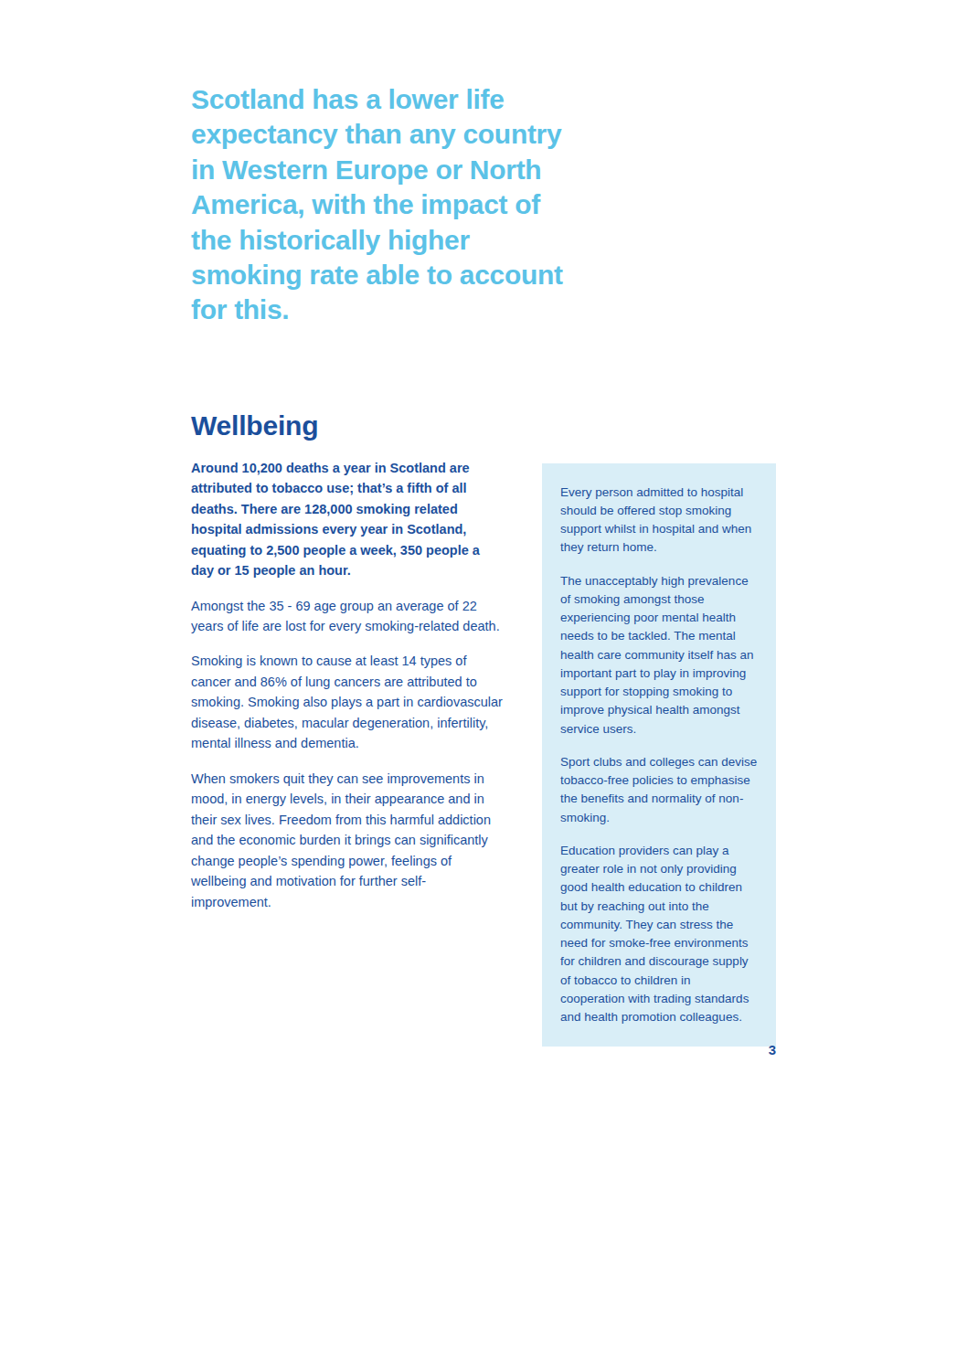Scotland has a lower life expectancy than any country in Western Europe or North America, with the impact of the historically higher smoking rate able to account for this.
Wellbeing
Around 10,200 deaths a year in Scotland are attributed to tobacco use; that’s a fifth of all deaths. There are 128,000 smoking related hospital admissions every year in Scotland, equating to 2,500 people a week, 350 people a day or 15 people an hour.
Amongst the 35 - 69 age group an average of 22 years of life are lost for every smoking-related death.
Smoking is known to cause at least 14 types of cancer and 86% of lung cancers are attributed to smoking. Smoking also plays a part in cardiovascular disease, diabetes, macular degeneration, infertility, mental illness and dementia.
When smokers quit they can see improvements in mood, in energy levels, in their appearance and in their sex lives. Freedom from this harmful addiction and the economic burden it brings can significantly change people’s spending power, feelings of wellbeing and motivation for further self-improvement.
Every person admitted to hospital should be offered stop smoking support whilst in hospital and when they return home.
The unacceptably high prevalence of smoking amongst those experiencing poor mental health needs to be tackled. The mental health care community itself has an important part to play in improving support for stopping smoking to improve physical health amongst service users.
Sport clubs and colleges can devise tobacco-free policies to emphasise the benefits and normality of non-smoking.
Education providers can play a greater role in not only providing good health education to children but by reaching out into the community. They can stress the need for smoke-free environments for children and discourage supply of tobacco to children in cooperation with trading standards and health promotion colleagues.
3